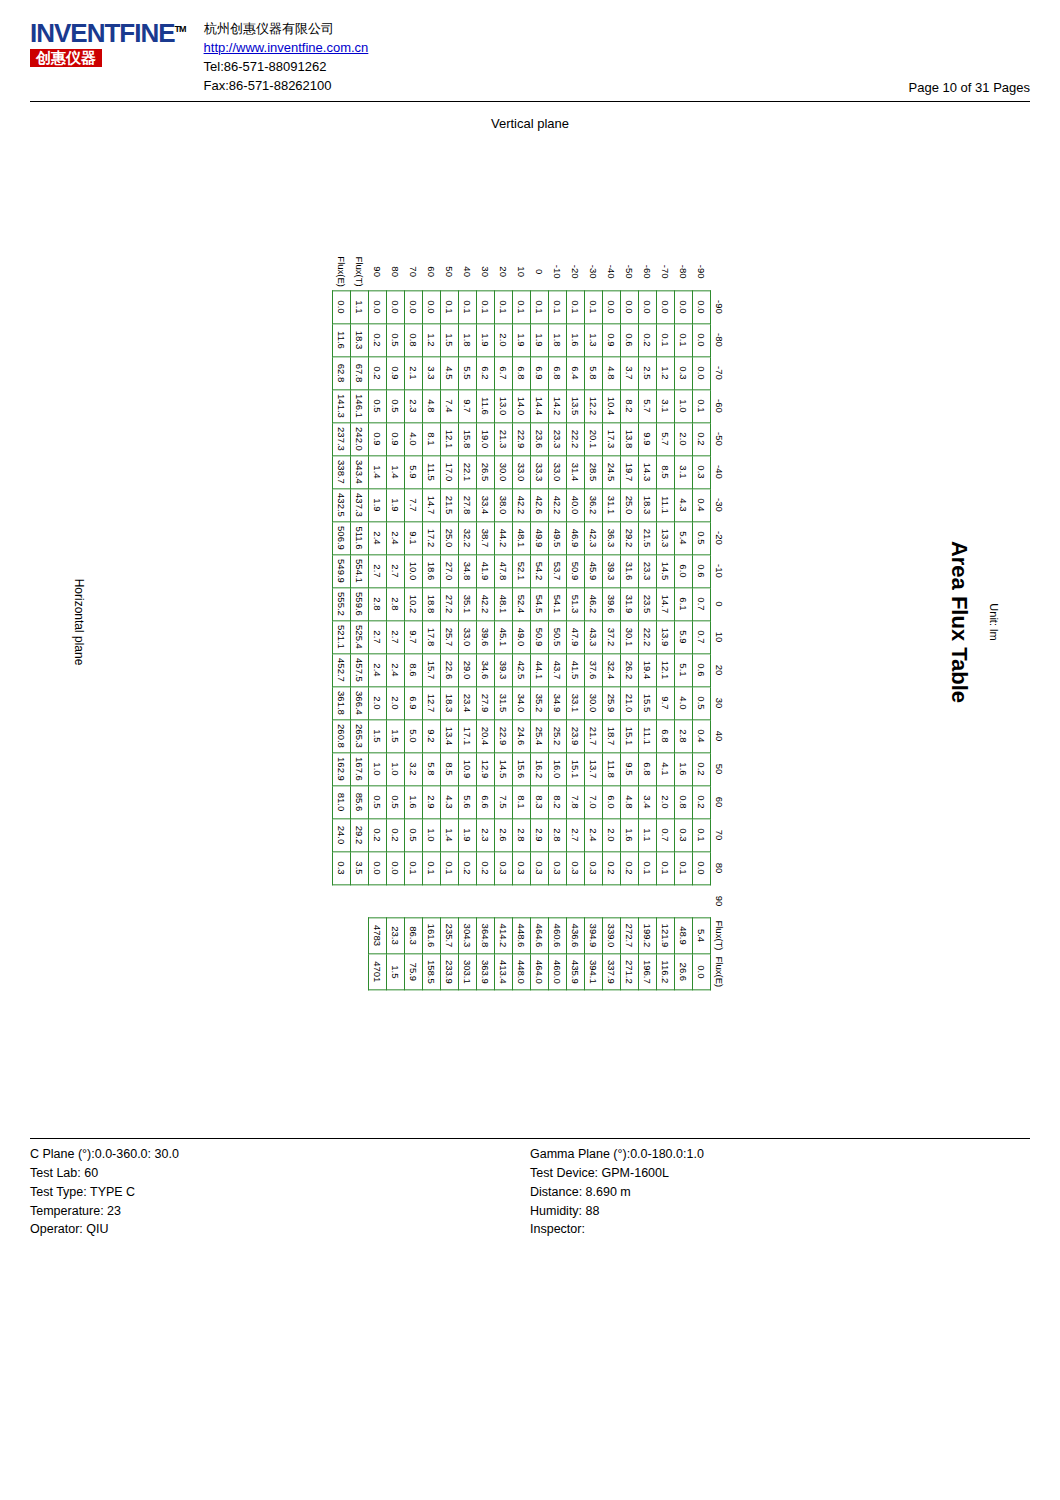INVENT FINETM
创惠仪器
杭州创惠仪器有限公司
http://www.inventfine.com.cn
Tel:86-571-88091262
Fax:86-571-88262100
Page 10 of 31 Pages
Vertical plane
Horizontal plane
Area Flux Table
Unit: lm
| | -90 | -80 | -70 | -60 | -50 | -40 | -30 | -20 | -10 | 0 | 10 | 20 | 30 | 40 | 50 | 60 | 70 | 80 | 90 | Flux(T) | Flux(E) |
| --- | --- | --- | --- | --- | --- | --- | --- | --- | --- | --- | --- | --- | --- | --- | --- | --- | --- | --- | --- | --- | --- |
| -90 | 0.0 | 0.0 | 0.0 | 0.1 | 0.2 | 0.3 | 0.4 | 0.5 | 0.6 | 0.7 | 0.7 | 0.6 | 0.5 | 0.4 | 0.2 | 0.2 | 0.1 | 0.0 | | 5.4 | 0.0 |
| -80 | 0.0 | 0.1 | 0.3 | 1.0 | 2.0 | 3.1 | 4.3 | 5.4 | 6.0 | 6.1 | 5.9 | 5.1 | 4.0 | 2.8 | 1.6 | 0.8 | 0.3 | 0.1 | | 48.9 | 26.6 |
| -70 | 0.0 | 0.1 | 1.2 | 3.1 | 5.7 | 8.5 | 11.1 | 13.3 | 14.5 | 14.7 | 13.9 | 12.1 | 9.7 | 6.8 | 4.1 | 2.0 | 0.7 | 0.1 | | 121.9 | 116.2 |
| -60 | 0.0 | 0.2 | 2.5 | 5.7 | 9.9 | 14.3 | 18.3 | 21.5 | 23.3 | 23.5 | 22.2 | 19.4 | 15.5 | 11.1 | 6.8 | 3.4 | 1.1 | 0.1 | | 199.2 | 196.7 |
| -50 | 0.0 | 0.6 | 3.7 | 8.2 | 13.8 | 19.7 | 25.0 | 29.2 | 31.6 | 31.9 | 30.1 | 26.2 | 21.0 | 15.1 | 9.5 | 4.8 | 1.6 | 0.2 | | 272.7 | 271.2 |
| -40 | 0.0 | 0.9 | 4.8 | 10.4 | 17.3 | 24.5 | 31.1 | 36.3 | 39.3 | 39.6 | 37.2 | 32.4 | 25.9 | 18.7 | 11.8 | 6.0 | 2.0 | 0.2 | | 339.0 | 337.9 |
| -30 | 0.1 | 1.3 | 5.8 | 12.2 | 20.1 | 28.5 | 36.2 | 42.3 | 45.9 | 46.2 | 43.3 | 37.6 | 30.0 | 21.7 | 13.7 | 7.0 | 2.4 | 0.3 | | 394.9 | 394.1 |
| -20 | 0.1 | 1.6 | 6.4 | 13.5 | 22.2 | 31.4 | 40.0 | 46.9 | 50.9 | 51.3 | 47.9 | 41.5 | 33.1 | 23.9 | 15.1 | 7.8 | 2.7 | 0.3 | | 436.6 | 435.9 |
| -10 | 0.1 | 1.8 | 6.8 | 14.2 | 23.3 | 33.0 | 42.2 | 49.5 | 53.7 | 54.1 | 50.5 | 43.7 | 34.9 | 25.2 | 16.0 | 8.2 | 2.8 | 0.3 | | 460.6 | 460.0 |
| 0 | 0.1 | 1.9 | 6.9 | 14.4 | 23.6 | 33.3 | 42.6 | 49.9 | 54.2 | 54.5 | 50.9 | 44.1 | 35.2 | 25.4 | 16.2 | 8.3 | 2.9 | 0.3 | | 464.6 | 464.0 |
| 10 | 0.1 | 1.9 | 6.8 | 14.0 | 22.9 | 33.0 | 42.2 | 48.1 | 52.1 | 52.4 | 49.0 | 42.5 | 34.0 | 24.6 | 15.6 | 8.1 | 2.8 | 0.3 | | 448.6 | 448.0 |
| 20 | 0.1 | 2.0 | 6.7 | 13.0 | 21.3 | 30.0 | 38.0 | 44.2 | 47.8 | 48.1 | 45.1 | 39.3 | 31.5 | 22.9 | 14.5 | 7.5 | 2.6 | 0.3 | | 414.2 | 413.4 |
| 30 | 0.1 | 1.9 | 6.2 | 11.6 | 19.0 | 26.5 | 33.4 | 38.7 | 41.9 | 42.2 | 39.6 | 34.6 | 27.9 | 20.4 | 12.9 | 6.6 | 2.3 | 0.2 | | 364.8 | 363.9 |
| 40 | 0.1 | 1.8 | 5.5 | 9.7 | 15.8 | 22.1 | 27.8 | 32.2 | 34.8 | 35.1 | 33.0 | 29.0 | 23.4 | 17.1 | 10.9 | 5.6 | 1.9 | 0.2 | | 304.3 | 303.1 |
| 50 | 0.1 | 1.5 | 4.5 | 7.4 | 12.1 | 17.0 | 21.5 | 25.0 | 27.0 | 27.2 | 25.7 | 22.6 | 18.3 | 13.4 | 8.5 | 4.3 | 1.4 | 0.1 | | 235.7 | 233.9 |
| 60 | 0.0 | 1.2 | 3.3 | 4.8 | 8.1 | 11.5 | 14.7 | 17.2 | 18.6 | 18.8 | 17.8 | 15.7 | 12.7 | 9.2 | 5.8 | 2.9 | 1.0 | 0.1 | | 161.6 | 158.5 |
| 70 | 0.0 | 0.8 | 2.1 | 2.3 | 4.0 | 5.9 | 7.7 | 9.1 | 10.0 | 10.2 | 9.7 | 8.6 | 6.9 | 5.0 | 3.2 | 1.6 | 0.5 | 0.1 | | 86.3 | 75.9 |
| 80 | 0.0 | 0.5 | 0.9 | 0.5 | 0.9 | 1.4 | 1.9 | 2.4 | 2.7 | 2.8 | 2.7 | 2.4 | 2.0 | 1.5 | 1.0 | 0.5 | 0.2 | 0.0 | | 23.3 | 1.5 |
| 90 | 0.0 | 0.2 | 0.2 | 0.5 | 0.9 | 1.4 | 1.9 | 2.4 | 2.7 | 2.8 | 2.7 | 2.4 | 2.0 | 1.5 | 1.0 | 0.5 | 0.2 | 0.0 | | 4783 | 4701 |
| Flux(T) | 1.1 | 18.3 | 67.8 | 146.1 | 242.0 | 343.4 | 437.3 | 511.6 | 554.1 | 559.6 | 525.4 | 457.5 | 366.4 | 265.3 | 167.6 | 85.6 | 29.2 | 3.5 | | | |
| Flux(E) | 0.0 | 11.6 | 62.8 | 141.3 | 237.3 | 338.7 | 432.5 | 506.9 | 549.9 | 555.2 | 521.1 | 452.7 | 361.8 | 260.8 | 162.9 | 81.0 | 24.0 | 0.3 | | | |
C Plane (°):0.0-360.0: 30.0
Test Lab: 60
Test Type: TYPE C
Temperature: 23
Operator: QIU
Gamma Plane (°):0.0-180.0:1.0
Test Device: GPM-1600L
Distance: 8.690 m
Humidity: 88
Inspector: